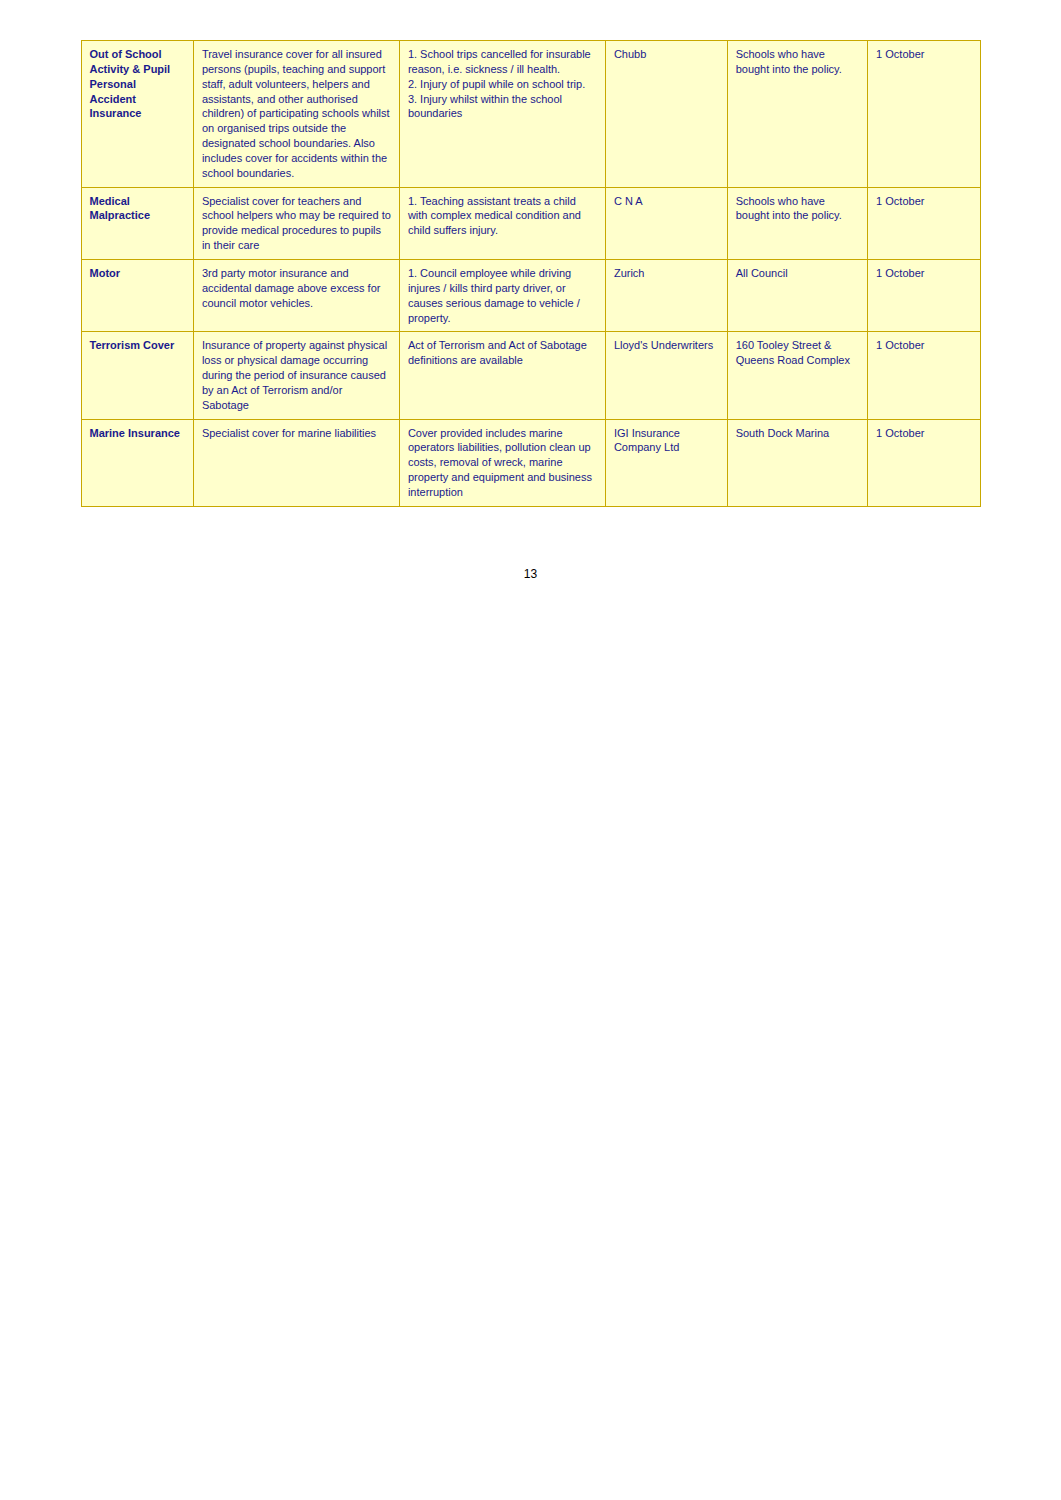| Out of School Activity & Pupil Personal Accident Insurance | Travel insurance cover for all insured persons (pupils, teaching and support staff, adult volunteers, helpers and assistants, and other authorised children) of participating schools whilst on organised trips outside the designated school boundaries. Also includes cover for accidents within the school boundaries. | 1. School trips cancelled for insurable reason, i.e. sickness / ill health. 2. Injury of pupil while on school trip. 3. Injury whilst within the school boundaries | Chubb | Schools who have bought into the policy. | 1 October |
| Medical Malpractice | Specialist cover for teachers and school helpers who may be required to provide medical procedures to pupils in their care | 1. Teaching assistant treats a child with complex medical condition and child suffers injury. | C N A | Schools who have bought into the policy. | 1 October |
| Motor | 3rd party motor insurance and accidental damage above excess for council motor vehicles. | 1. Council employee while driving injures / kills third party driver, or causes serious damage to vehicle / property. | Zurich | All Council | 1 October |
| Terrorism Cover | Insurance of property against physical loss or physical damage occurring during the period of insurance caused by an Act of Terrorism and/or Sabotage | Act of Terrorism and Act of Sabotage definitions are available | Lloyd's Underwriters | 160 Tooley Street & Queens Road Complex | 1 October |
| Marine Insurance | Specialist cover for marine liabilities | Cover provided includes marine operators liabilities, pollution clean up costs, removal of wreck, marine property and equipment and business interruption | IGI Insurance Company Ltd | South Dock Marina | 1 October |
13